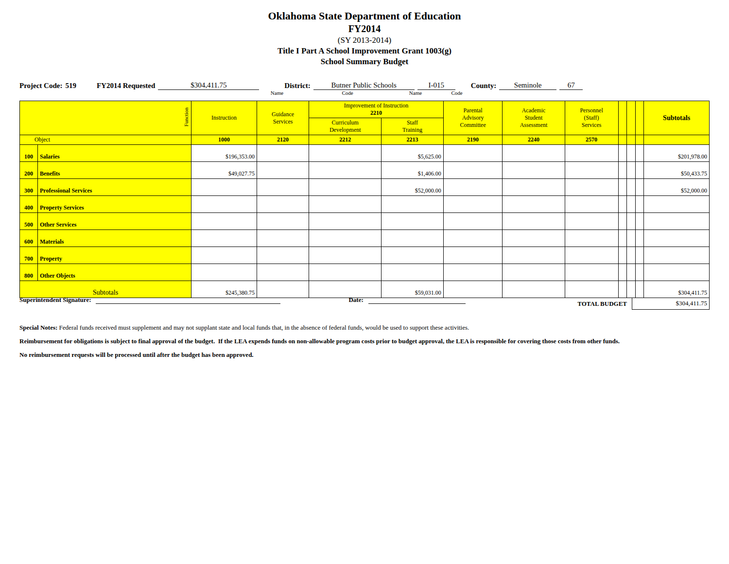Oklahoma State Department of Education
FY2014
(SY 2013-2014)
Title I Part A School Improvement Grant 1003(g)
School Summary Budget
Project Code: 519 FY2014 Requested $304,411.75 District: Butner Public Schools I-015 County: Seminole 67
Name Code Name Code
| Function | Instruction | Guidance Services | Improvement of Instruction 2210 | Parental Advisory Committee | Academic Student Assessment | Personnel (Staff) Services | | | | Subtotals |
| --- | --- | --- | --- | --- | --- | --- | --- | --- | --- | --- |
| Curriculum Development | Staff Training |
| Object | 1000 | 2120 | 2212 | 2213 | 2190 | 2240 | 2570 | | | | |
| 100 | Salaries | $196,353.00 | | | $5,625.00 | | | | | | | $201,978.00 |
| 200 | Benefits | $49,027.75 | | | $1,406.00 | | | | | | | $50,433.75 |
| 300 | Professional Services | | | | $52,000.00 | | | | | | | $52,000.00 |
| 400 | Property Services | | | | | | | | | | | |
| 500 | Other Services | | | | | | | | | | | |
| 600 | Materials | | | | | | | | | | | |
| 700 | Property | | | | | | | | | | | |
| 800 | Other Objects | | | | | | | | | | | |
| Subtotals | $245,380.75 | | | $59,031.00 | | | | | | | $304,411.75 |
TOTAL BUDGET
$304,411.75
Superintendent Signature: Date:
Special Notes: Federal funds received must supplement and may not supplant state and local funds that, in the absence of federal funds, would be used to support these activities.
Reimbursement for obligations is subject to final approval of the budget. If the LEA expends funds on non-allowable program costs prior to budget approval, the LEA is responsible for covering those costs from other funds.
No reimbursement requests will be processed until after the budget has been approved.